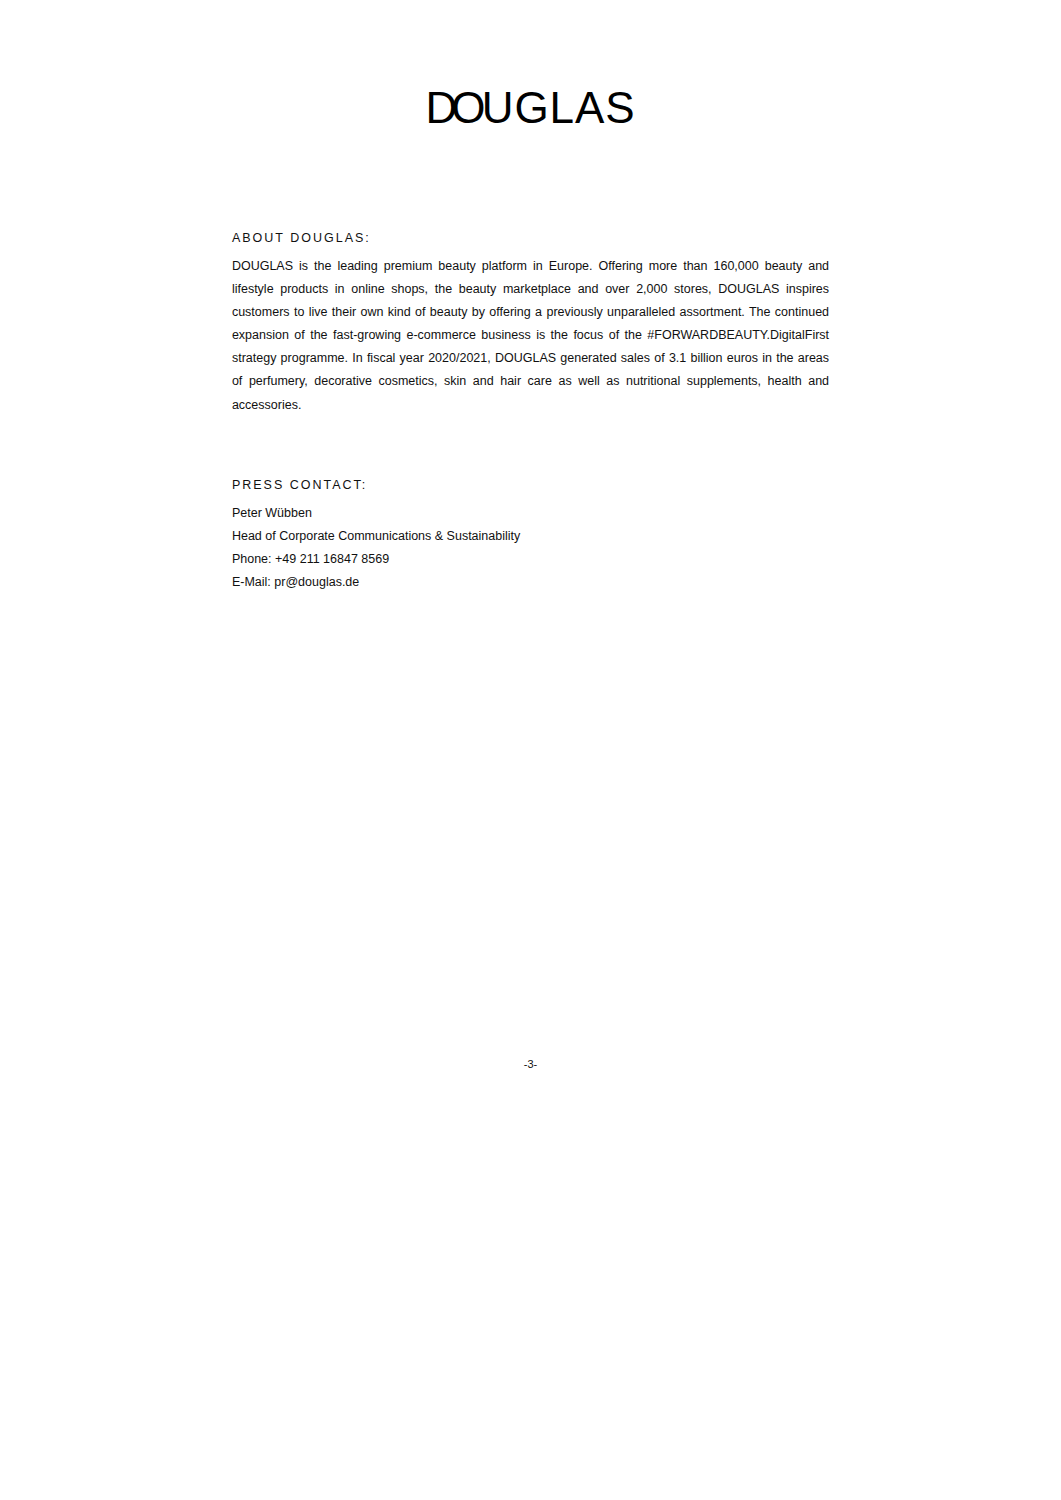DOUGLAS
ABOUT DOUGLAS:
DOUGLAS is the leading premium beauty platform in Europe. Offering more than 160,000 beauty and lifestyle products in online shops, the beauty marketplace and over 2,000 stores, DOUGLAS inspires customers to live their own kind of beauty by offering a previously unparalleled assortment. The continued expansion of the fast-growing e-commerce business is the focus of the #FORWARDBEAUTY.DigitalFirst strategy programme. In fiscal year 2020/2021, DOUGLAS generated sales of 3.1 billion euros in the areas of perfumery, decorative cosmetics, skin and hair care as well as nutritional supplements, health and accessories.
PRESS CONTACT:
Peter Wübben
Head of Corporate Communications & Sustainability
Phone: +49 211 16847 8569
E-Mail: pr@douglas.de
-3-